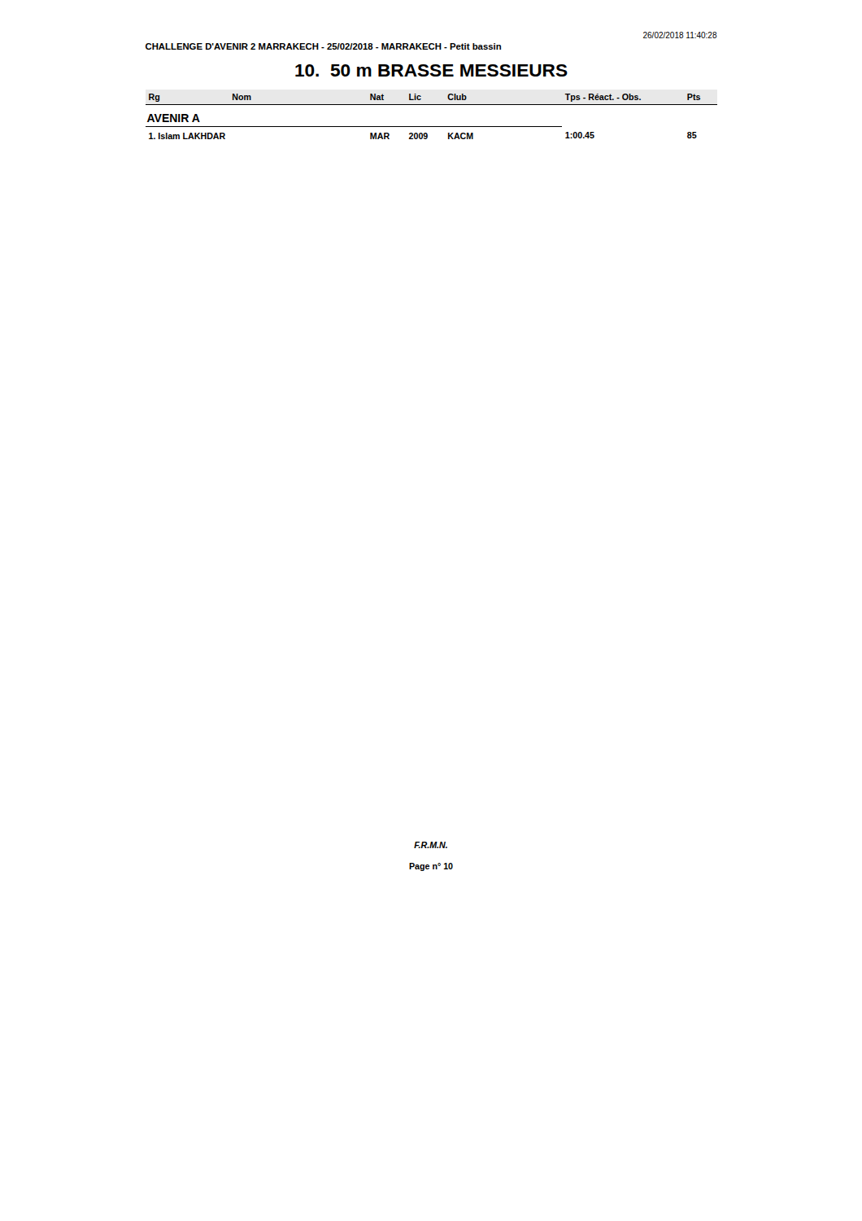26/02/2018 11:40:28
CHALLENGE D'AVENIR 2 MARRAKECH - 25/02/2018 - MARRAKECH - Petit bassin
10. 50 m BRASSE MESSIEURS
| Rg | Nom | Nat | Lic | Club | Tps - Réact. - Obs. | Pts |
| --- | --- | --- | --- | --- | --- | --- |
| AVENIR A | |
| 1. Islam LAKHDAR | | MAR | 2009 | KACM | 1:00.45 | 85 |
F.R.M.N.
Page n° 10